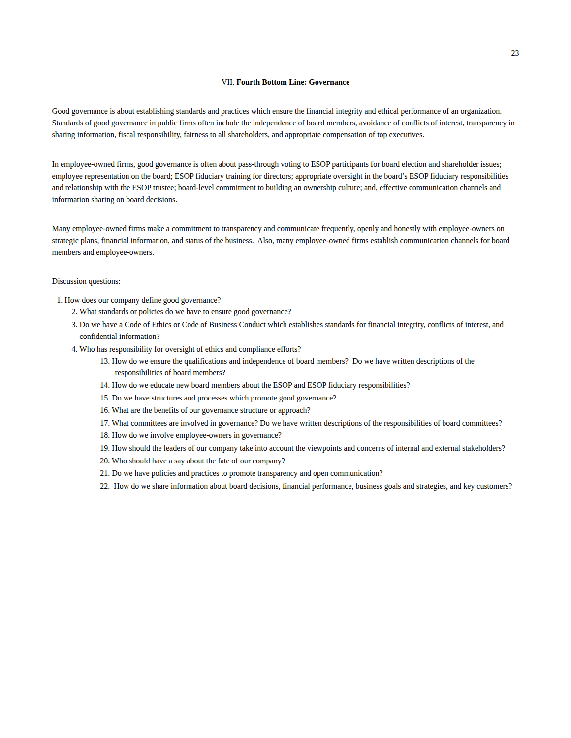23
VII. Fourth Bottom Line: Governance
Good governance is about establishing standards and practices which ensure the financial integrity and ethical performance of an organization. Standards of good governance in public firms often include the independence of board members, avoidance of conflicts of interest, transparency in sharing information, fiscal responsibility, fairness to all shareholders, and appropriate compensation of top executives.
In employee-owned firms, good governance is often about pass-through voting to ESOP participants for board election and shareholder issues; employee representation on the board; ESOP fiduciary training for directors; appropriate oversight in the board’s ESOP fiduciary responsibilities and relationship with the ESOP trustee; board-level commitment to building an ownership culture; and, effective communication channels and information sharing on board decisions.
Many employee-owned firms make a commitment to transparency and communicate frequently, openly and honestly with employee-owners on strategic plans, financial information, and status of the business. Also, many employee-owned firms establish communication channels for board members and employee-owners.
Discussion questions:
How does our company define good governance?
What standards or policies do we have to ensure good governance?
Do we have a Code of Ethics or Code of Business Conduct which establishes standards for financial integrity, conflicts of interest, and confidential information?
Who has responsibility for oversight of ethics and compliance efforts?
13. How do we ensure the qualifications and independence of board members? Do we have written descriptions of the responsibilities of board members?
14. How do we educate new board members about the ESOP and ESOP fiduciary responsibilities?
15. Do we have structures and processes which promote good governance?
16. What are the benefits of our governance structure or approach?
17. What committees are involved in governance? Do we have written descriptions of the responsibilities of board committees?
18. How do we involve employee-owners in governance?
19. How should the leaders of our company take into account the viewpoints and concerns of internal and external stakeholders?
20. Who should have a say about the fate of our company?
21. Do we have policies and practices to promote transparency and open communication?
22. How do we share information about board decisions, financial performance, business goals and strategies, and key customers?